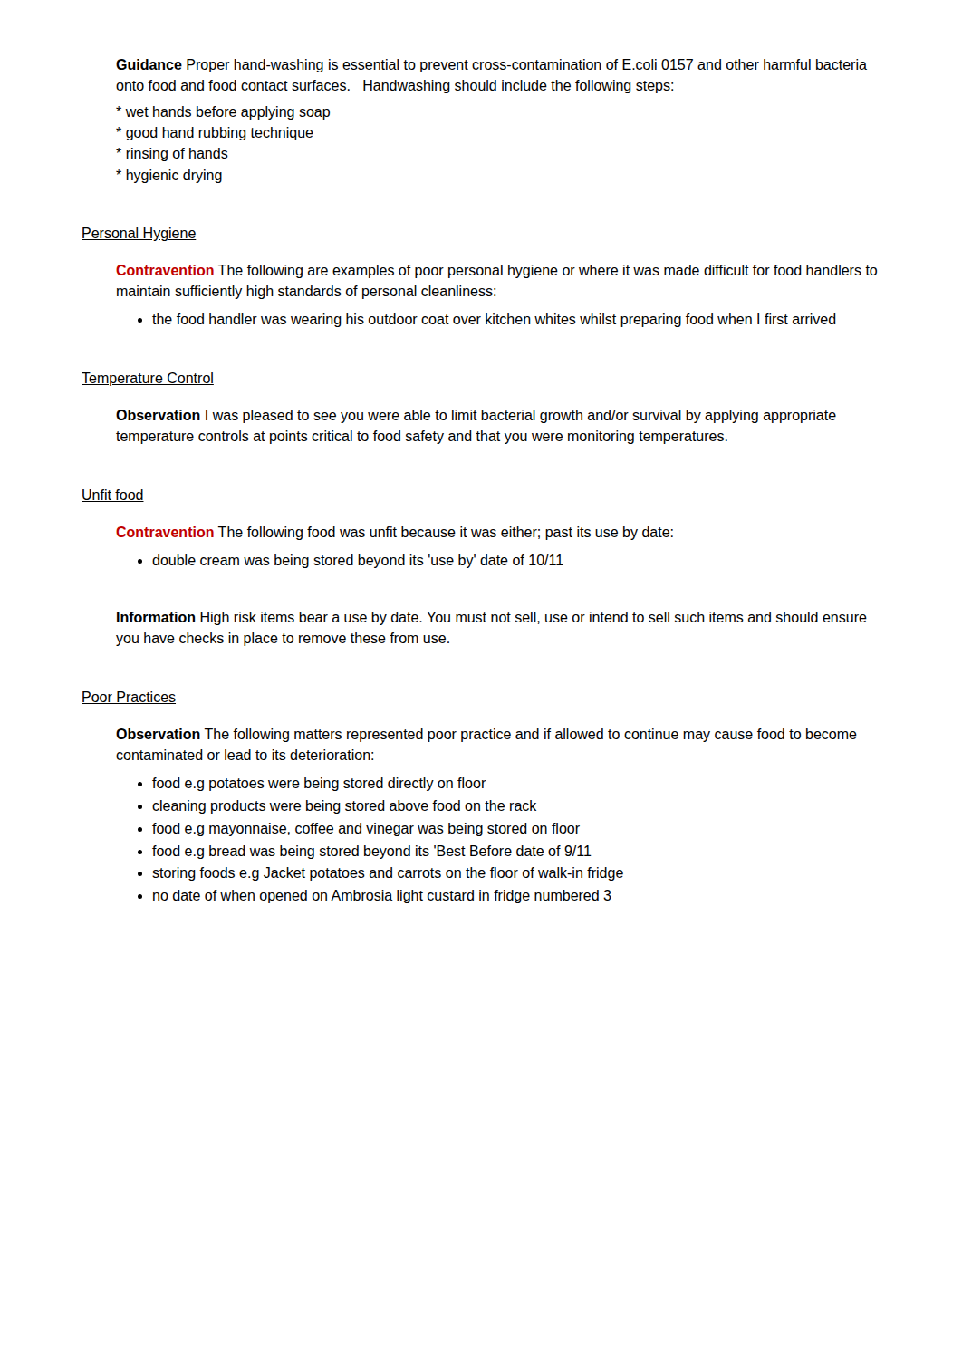Guidance Proper hand-washing is essential to prevent cross-contamination of E.coli 0157 and other harmful bacteria onto food and food contact surfaces. Handwashing should include the following steps:
* wet hands before applying soap
* good hand rubbing technique
* rinsing of hands
* hygienic drying
Personal Hygiene
Contravention The following are examples of poor personal hygiene or where it was made difficult for food handlers to maintain sufficiently high standards of personal cleanliness:
the food handler was wearing his outdoor coat over kitchen whites whilst preparing food when I first arrived
Temperature Control
Observation I was pleased to see you were able to limit bacterial growth and/or survival by applying appropriate temperature controls at points critical to food safety and that you were monitoring temperatures.
Unfit food
Contravention The following food was unfit because it was either; past its use by date:
double cream was being stored beyond its 'use by' date of 10/11
Information High risk items bear a use by date. You must not sell, use or intend to sell such items and should ensure you have checks in place to remove these from use.
Poor Practices
Observation The following matters represented poor practice and if allowed to continue may cause food to become contaminated or lead to its deterioration:
food e.g potatoes were being stored directly on floor
cleaning products were being stored above food on the rack
food e.g mayonnaise, coffee and vinegar was being stored on floor
food e.g bread was being stored beyond its 'Best Before date of 9/11
storing foods e.g Jacket potatoes and carrots on the floor of walk-in fridge
no date of when opened on Ambrosia light custard in fridge numbered 3